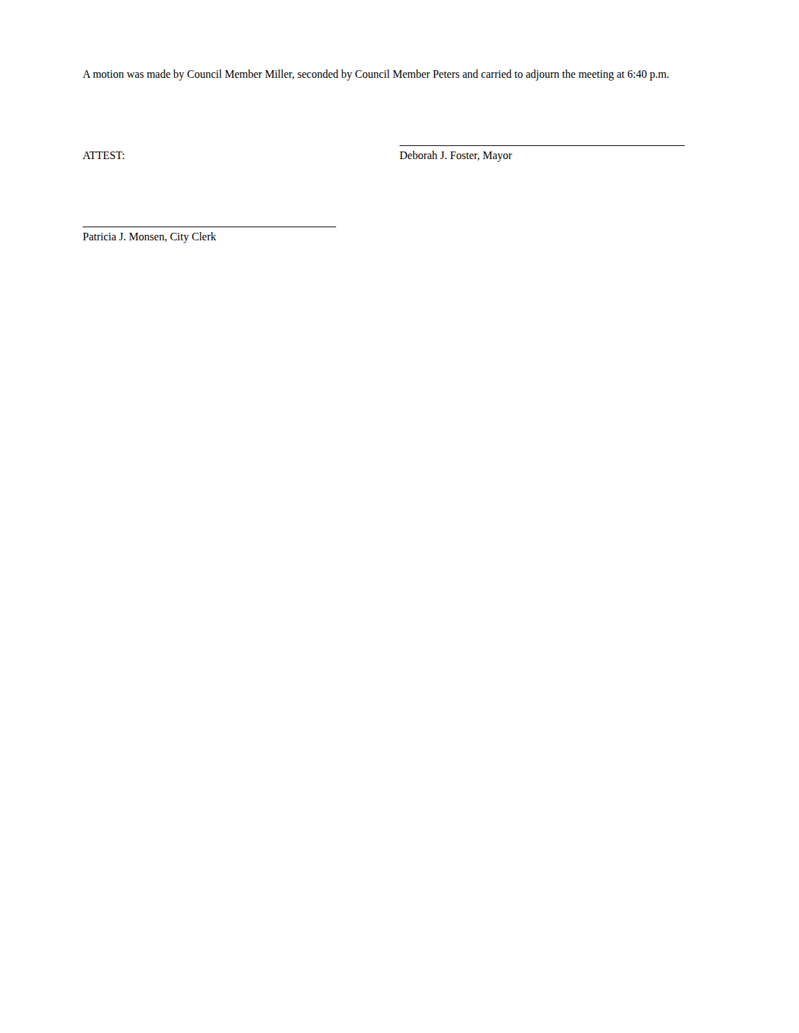A motion was made by Council Member Miller, seconded by Council Member Peters and carried to adjourn the meeting at 6:40 p.m.
Deborah J. Foster, Mayor
ATTEST:
Patricia J. Monsen, City Clerk